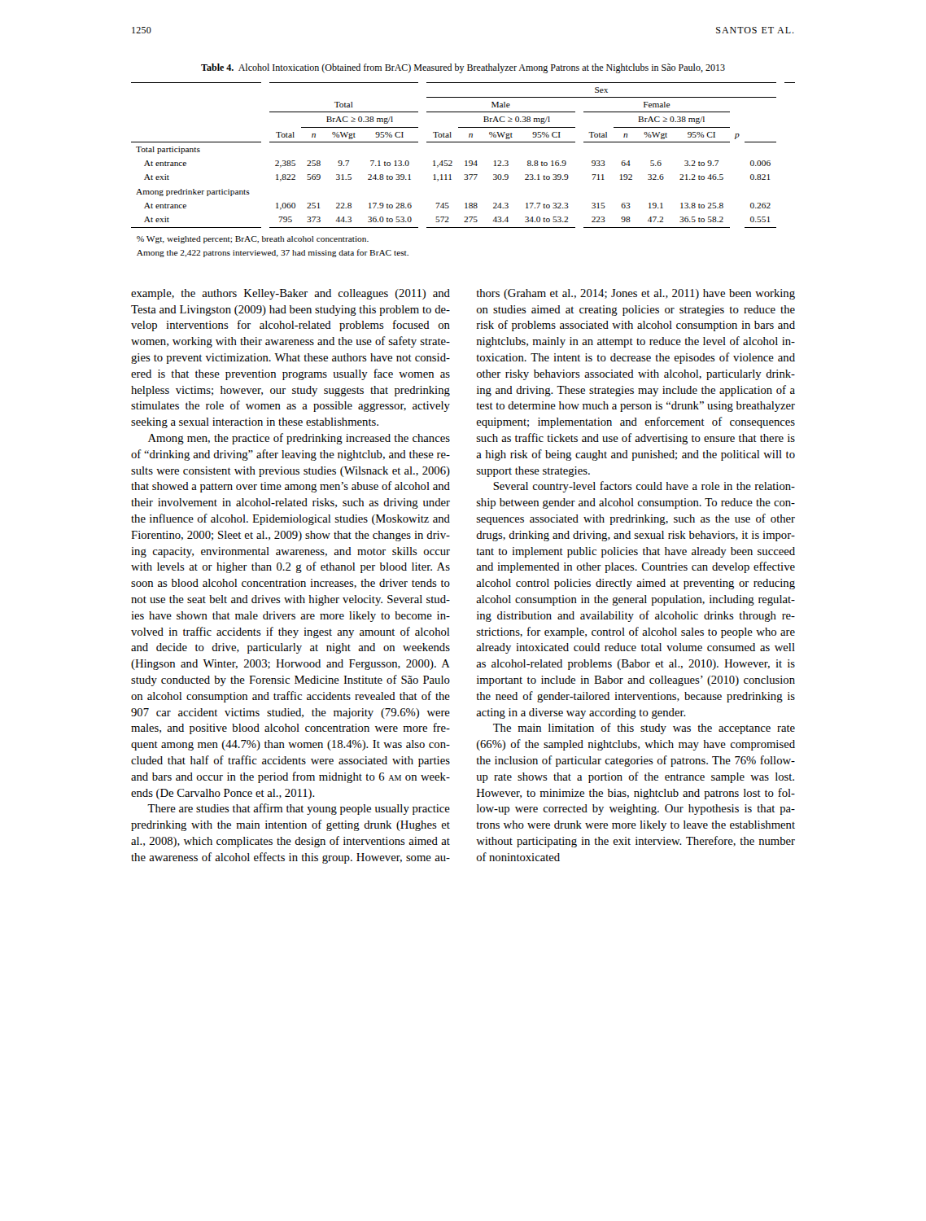1250 SANTOS ET AL.
Table 4. Alcohol Intoxication (Obtained from BrAC) Measured by Breathalyzer Among Patrons at the Nightclubs in São Paulo, 2013
| | | | | Sex | | |
| --- | --- | --- | --- | --- | --- | --- |
| Total | Male | | Female |
| | BrAC ≥ 0.38 mg/l | | BrAC ≥ 0.38 mg/l | | | BrAC ≥ 0.38 mg/l |
| Total | n | %Wgt | 95% CI | Total | n | %Wgt | 95% CI | | Total | n | %Wgt | 95% CI | p |
| Total participants | | | | | | | | | | | | | | | | | |
| At entrance | | 2,385 | 258 | 9.7 | 7.1 to 13.0 | | 1,452 | 194 | 12.3 | 8.8 to 16.9 | | 933 | 64 | 5.6 | 3.2 to 9.7 | | 0.006 |
| At exit | | 1,822 | 569 | 31.5 | 24.8 to 39.1 | | 1,111 | 377 | 30.9 | 23.1 to 39.9 | | 711 | 192 | 32.6 | 21.2 to 46.5 | | 0.821 |
| Among predrinker participants | | | | | | | | | | | | | | | | | |
| At entrance | | 1,060 | 251 | 22.8 | 17.9 to 28.6 | | 745 | 188 | 24.3 | 17.7 to 32.3 | | 315 | 63 | 19.1 | 13.8 to 25.8 | | 0.262 |
| At exit | | 795 | 373 | 44.3 | 36.0 to 53.0 | | 572 | 275 | 43.4 | 34.0 to 53.2 | | 223 | 98 | 47.2 | 36.5 to 58.2 | | 0.551 |
% Wgt, weighted percent; BrAC, breath alcohol concentration.
Among the 2,422 patrons interviewed, 37 had missing data for BrAC test.
example, the authors Kelley-Baker and colleagues (2011) and Testa and Livingston (2009) had been studying this problem to develop interventions for alcohol-related problems focused on women, working with their awareness and the use of safety strategies to prevent victimization. What these authors have not considered is that these prevention programs usually face women as helpless victims; however, our study suggests that predrinking stimulates the role of women as a possible aggressor, actively seeking a sexual interaction in these establishments.
Among men, the practice of predrinking increased the chances of “drinking and driving” after leaving the nightclub, and these results were consistent with previous studies (Wilsnack et al., 2006) that showed a pattern over time among men’s abuse of alcohol and their involvement in alcohol-related risks, such as driving under the influence of alcohol. Epidemiological studies (Moskowitz and Fiorentino, 2000; Sleet et al., 2009) show that the changes in driving capacity, environmental awareness, and motor skills occur with levels at or higher than 0.2 g of ethanol per blood liter. As soon as blood alcohol concentration increases, the driver tends to not use the seat belt and drives with higher velocity. Several studies have shown that male drivers are more likely to become involved in traffic accidents if they ingest any amount of alcohol and decide to drive, particularly at night and on weekends (Hingson and Winter, 2003; Horwood and Fergusson, 2000). A study conducted by the Forensic Medicine Institute of São Paulo on alcohol consumption and traffic accidents revealed that of the 907 car accident victims studied, the majority (79.6%) were males, and positive blood alcohol concentration were more frequent among men (44.7%) than women (18.4%). It was also concluded that half of traffic accidents were associated with parties and bars and occur in the period from midnight to 6 am on weekends (De Carvalho Ponce et al., 2011).
There are studies that affirm that young people usually practice predrinking with the main intention of getting drunk (Hughes et al., 2008), which complicates the design of interventions aimed at the awareness of alcohol effects in this group. However, some authors (Graham et al., 2014; Jones et al., 2011) have been working on studies aimed at creating policies or strategies to reduce the risk of problems associated with alcohol consumption in bars and nightclubs, mainly in an attempt to reduce the level of alcohol intoxication. The intent is to decrease the episodes of violence and other risky behaviors associated with alcohol, particularly drinking and driving. These strategies may include the application of a test to determine how much a person is “drunk” using breathalyzer equipment; implementation and enforcement of consequences such as traffic tickets and use of advertising to ensure that there is a high risk of being caught and punished; and the political will to support these strategies.
Several country-level factors could have a role in the relationship between gender and alcohol consumption. To reduce the consequences associated with predrinking, such as the use of other drugs, drinking and driving, and sexual risk behaviors, it is important to implement public policies that have already been succeed and implemented in other places. Countries can develop effective alcohol control policies directly aimed at preventing or reducing alcohol consumption in the general population, including regulating distribution and availability of alcoholic drinks through restrictions, for example, control of alcohol sales to people who are already intoxicated could reduce total volume consumed as well as alcohol-related problems (Babor et al., 2010). However, it is important to include in Babor and colleagues’ (2010) conclusion the need of gender-tailored interventions, because predrinking is acting in a diverse way according to gender.
The main limitation of this study was the acceptance rate (66%) of the sampled nightclubs, which may have compromised the inclusion of particular categories of patrons. The 76% follow-up rate shows that a portion of the entrance sample was lost. However, to minimize the bias, nightclub and patrons lost to follow-up were corrected by weighting. Our hypothesis is that patrons who were drunk were more likely to leave the establishment without participating in the exit interview. Therefore, the number of nonintoxicated